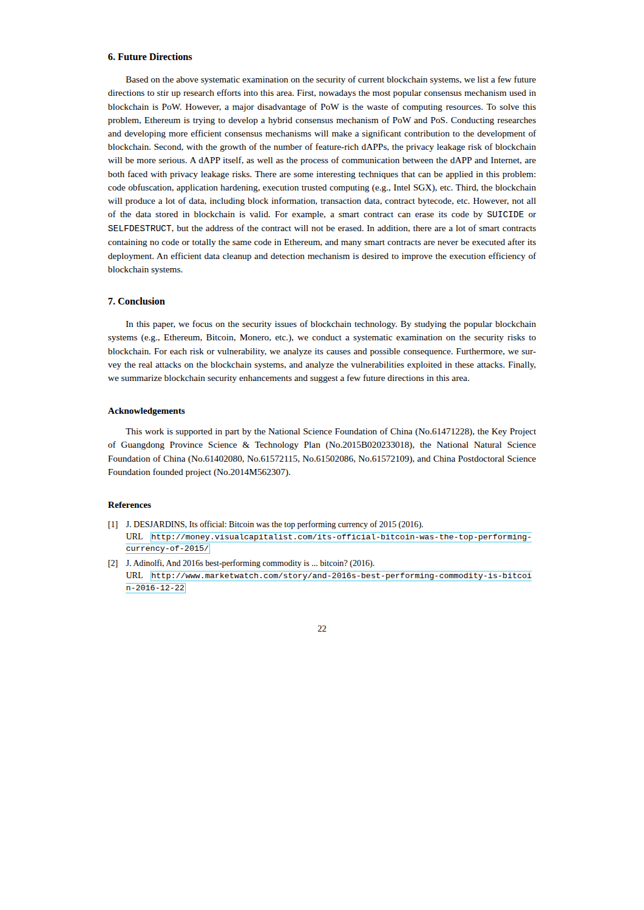6. Future Directions
Based on the above systematic examination on the security of current blockchain systems, we list a few future directions to stir up research efforts into this area. First, nowadays the most popular consensus mechanism used in blockchain is PoW. However, a major disadvantage of PoW is the waste of computing resources. To solve this problem, Ethereum is trying to develop a hybrid consensus mechanism of PoW and PoS. Conducting researches and developing more efficient consensus mechanisms will make a significant contribution to the development of blockchain. Second, with the growth of the number of feature-rich dAPPs, the privacy leakage risk of blockchain will be more serious. A dAPP itself, as well as the process of communication between the dAPP and Internet, are both faced with privacy leakage risks. There are some interesting techniques that can be applied in this problem: code obfuscation, application hardening, execution trusted computing (e.g., Intel SGX), etc. Third, the blockchain will produce a lot of data, including block information, transaction data, contract bytecode, etc. However, not all of the data stored in blockchain is valid. For example, a smart contract can erase its code by SUICIDE or SELFDESTRUCT, but the address of the contract will not be erased. In addition, there are a lot of smart contracts containing no code or totally the same code in Ethereum, and many smart contracts are never be executed after its deployment. An efficient data cleanup and detection mechanism is desired to improve the execution efficiency of blockchain systems.
7. Conclusion
In this paper, we focus on the security issues of blockchain technology. By studying the popular blockchain systems (e.g., Ethereum, Bitcoin, Monero, etc.), we conduct a systematic examination on the security risks to blockchain. For each risk or vulnerability, we analyze its causes and possible consequence. Furthermore, we survey the real attacks on the blockchain systems, and analyze the vulnerabilities exploited in these attacks. Finally, we summarize blockchain security enhancements and suggest a few future directions in this area.
Acknowledgements
This work is supported in part by the National Science Foundation of China (No.61471228), the Key Project of Guangdong Province Science & Technology Plan (No.2015B020233018), the National Natural Science Foundation of China (No.61402080, No.61572115, No.61502086, No.61572109), and China Postdoctoral Science Foundation founded project (No.2014M562307).
References
[1]
J. DESJARDINS, Its official: Bitcoin was the top performing currency of 2015 (2016). URL http://money.visualcapitalist.com/its-official-bitcoin-was-the-top-performing-currency-of-2015/
[2]
J. Adinolfi, And 2016s best-performing commodity is ... bitcoin? (2016). URL http://www.marketwatch.com/story/and-2016s-best-performing-commodity-is-bitcoin-2016-12-22
22